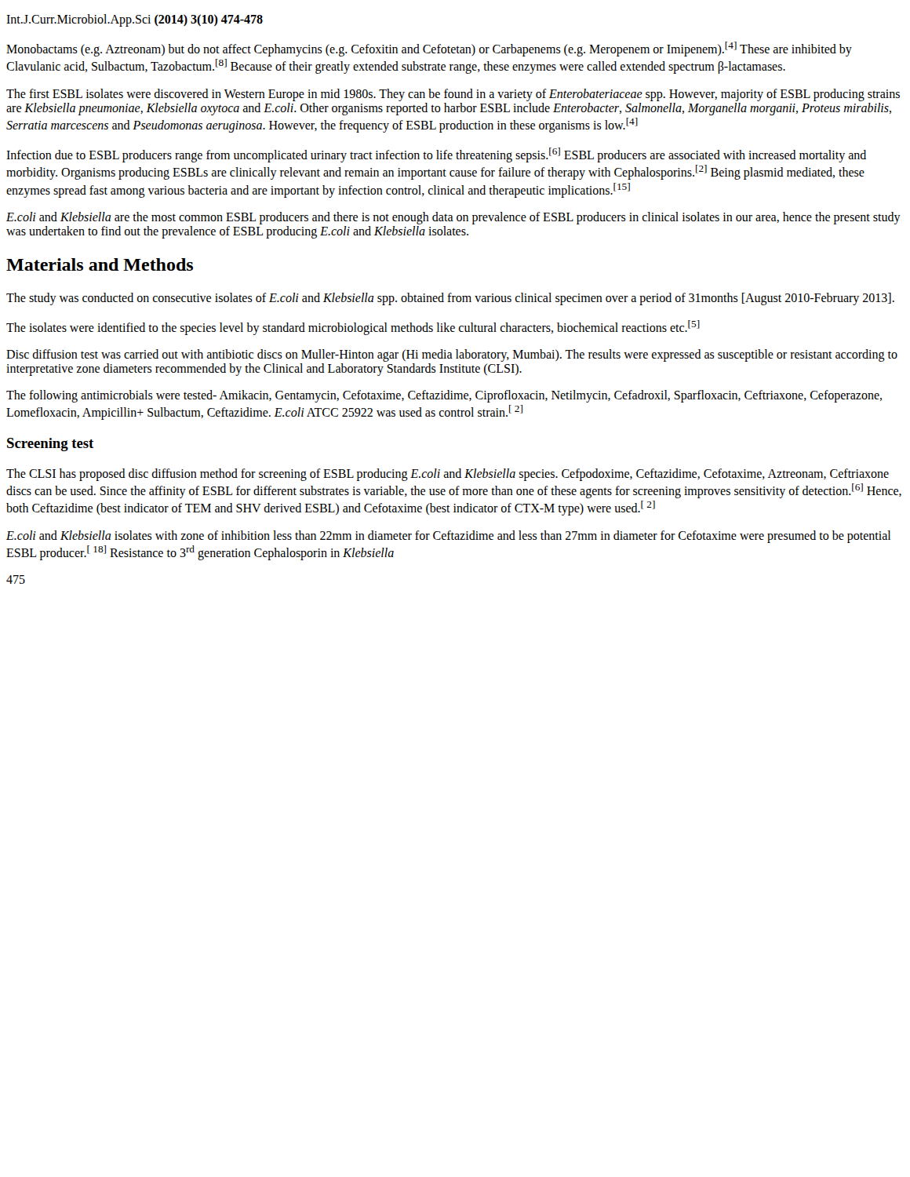Int.J.Curr.Microbiol.App.Sci (2014) 3(10) 474-478
Monobactams (e.g. Aztreonam) but do not affect Cephamycins (e.g. Cefoxitin and Cefotetan) or Carbapenems (e.g. Meropenem or Imipenem).[4] These are inhibited by Clavulanic acid, Sulbactum, Tazobactum.[8] Because of their greatly extended substrate range, these enzymes were called extended spectrum β-lactamases.
The first ESBL isolates were discovered in Western Europe in mid 1980s. They can be found in a variety of Enterobateriaceae spp. However, majority of ESBL producing strains are Klebsiella pneumoniae, Klebsiella oxytoca and E.coli. Other organisms reported to harbor ESBL include Enterobacter, Salmonella, Morganella morganii, Proteus mirabilis, Serratia marcescens and Pseudomonas aeruginosa. However, the frequency of ESBL production in these organisms is low.[4]
Infection due to ESBL producers range from uncomplicated urinary tract infection to life threatening sepsis.[6] ESBL producers are associated with increased mortality and morbidity. Organisms producing ESBLs are clinically relevant and remain an important cause for failure of therapy with Cephalosporins.[2] Being plasmid mediated, these enzymes spread fast among various bacteria and are important by infection control, clinical and therapeutic implications.[15]
E.coli and Klebsiella are the most common ESBL producers and there is not enough data on prevalence of ESBL producers in clinical isolates in our area, hence the present study was undertaken to find out the prevalence of ESBL producing E.coli and Klebsiella isolates.
Materials and Methods
The study was conducted on consecutive isolates of E.coli and Klebsiella spp. obtained from various clinical specimen over a period of 31months [August 2010-February 2013].
The isolates were identified to the species level by standard microbiological methods like cultural characters, biochemical reactions etc.[5]
Disc diffusion test was carried out with antibiotic discs on Muller-Hinton agar (Hi media laboratory, Mumbai). The results were expressed as susceptible or resistant according to interpretative zone diameters recommended by the Clinical and Laboratory Standards Institute (CLSI).
The following antimicrobials were tested- Amikacin, Gentamycin, Cefotaxime, Ceftazidime, Ciprofloxacin, Netilmycin, Cefadroxil, Sparfloxacin, Ceftriaxone, Cefoperazone, Lomefloxacin, Ampicillin+ Sulbactum, Ceftazidime. E.coli ATCC 25922 was used as control strain.[ 2]
Screening test
The CLSI has proposed disc diffusion method for screening of ESBL producing E.coli and Klebsiella species. Cefpodoxime, Ceftazidime, Cefotaxime, Aztreonam, Ceftriaxone discs can be used. Since the affinity of ESBL for different substrates is variable, the use of more than one of these agents for screening improves sensitivity of detection.[6] Hence, both Ceftazidime (best indicator of TEM and SHV derived ESBL) and Cefotaxime (best indicator of CTX-M type) were used.[ 2]
E.coli and Klebsiella isolates with zone of inhibition less than 22mm in diameter for Ceftazidime and less than 27mm in diameter for Cefotaxime were presumed to be potential ESBL producer.[ 18] Resistance to 3rd generation Cephalosporin in Klebsiella
475